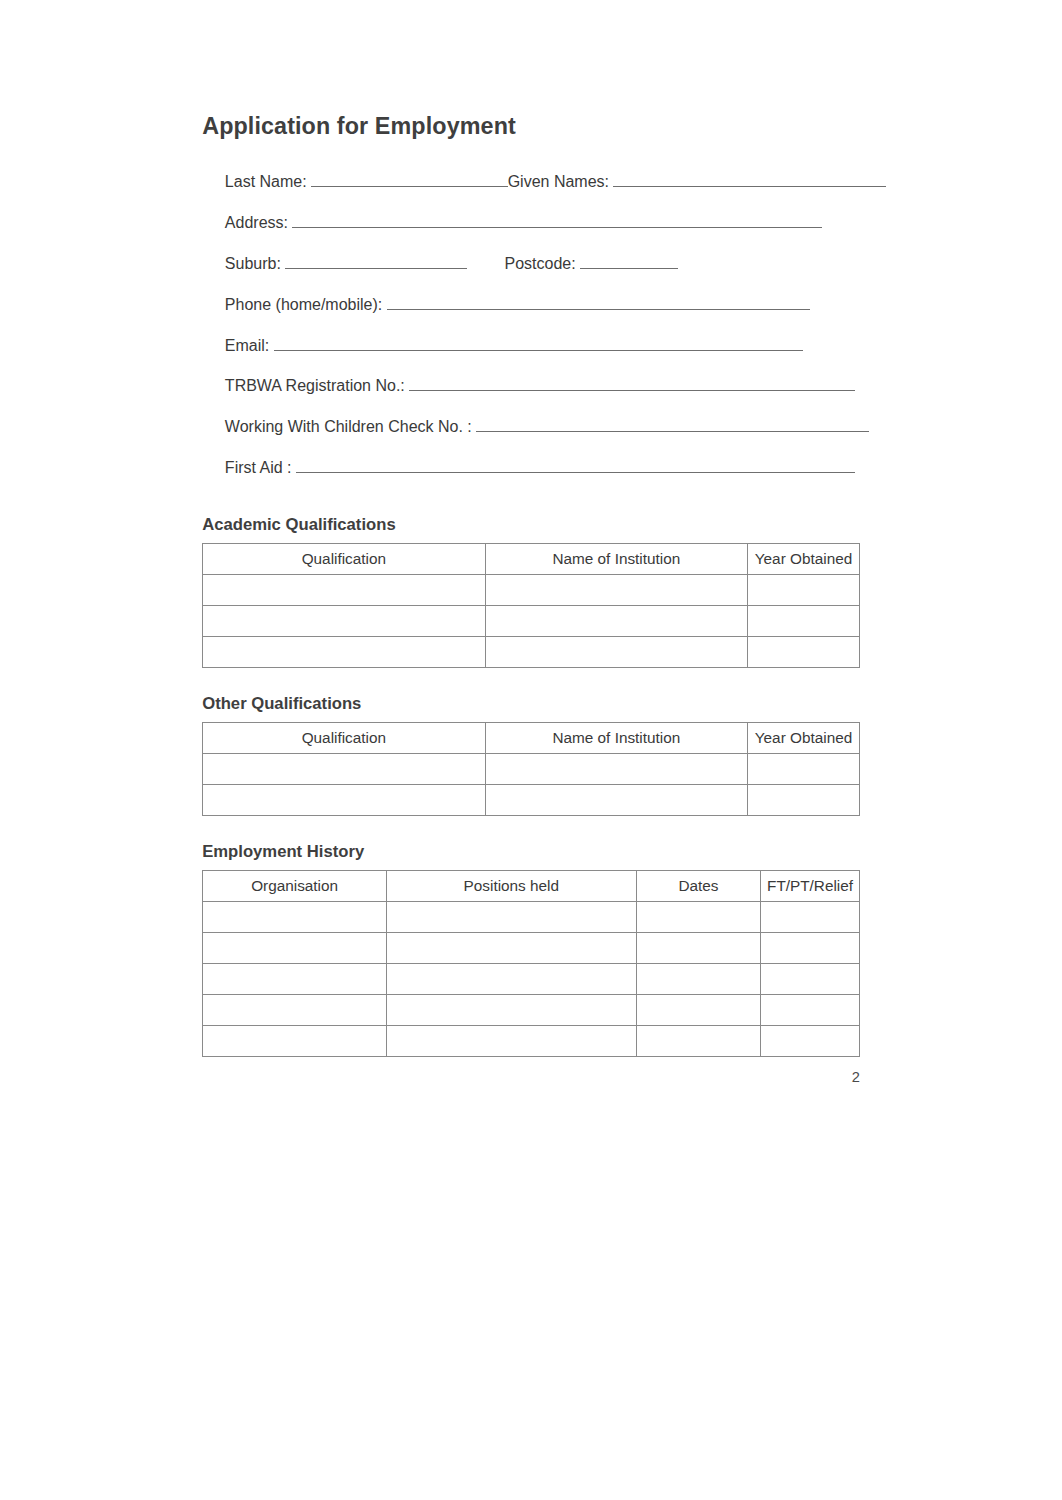Application for Employment
Last Name: Given Names:
Address:
Suburb: Postcode:
Phone (home/mobile):
Email:
TRBWA Registration No.:
Working With Children Check No. :
First Aid :
Academic Qualifications
| Qualification | Name of Institution | Year Obtained |
| --- | --- | --- |
Other Qualifications
| Qualification | Name of Institution | Year Obtained |
| --- | --- | --- |
Employment History
| Organisation | Positions held | Dates | FT/PT/Relief |
| --- | --- | --- | --- |
2